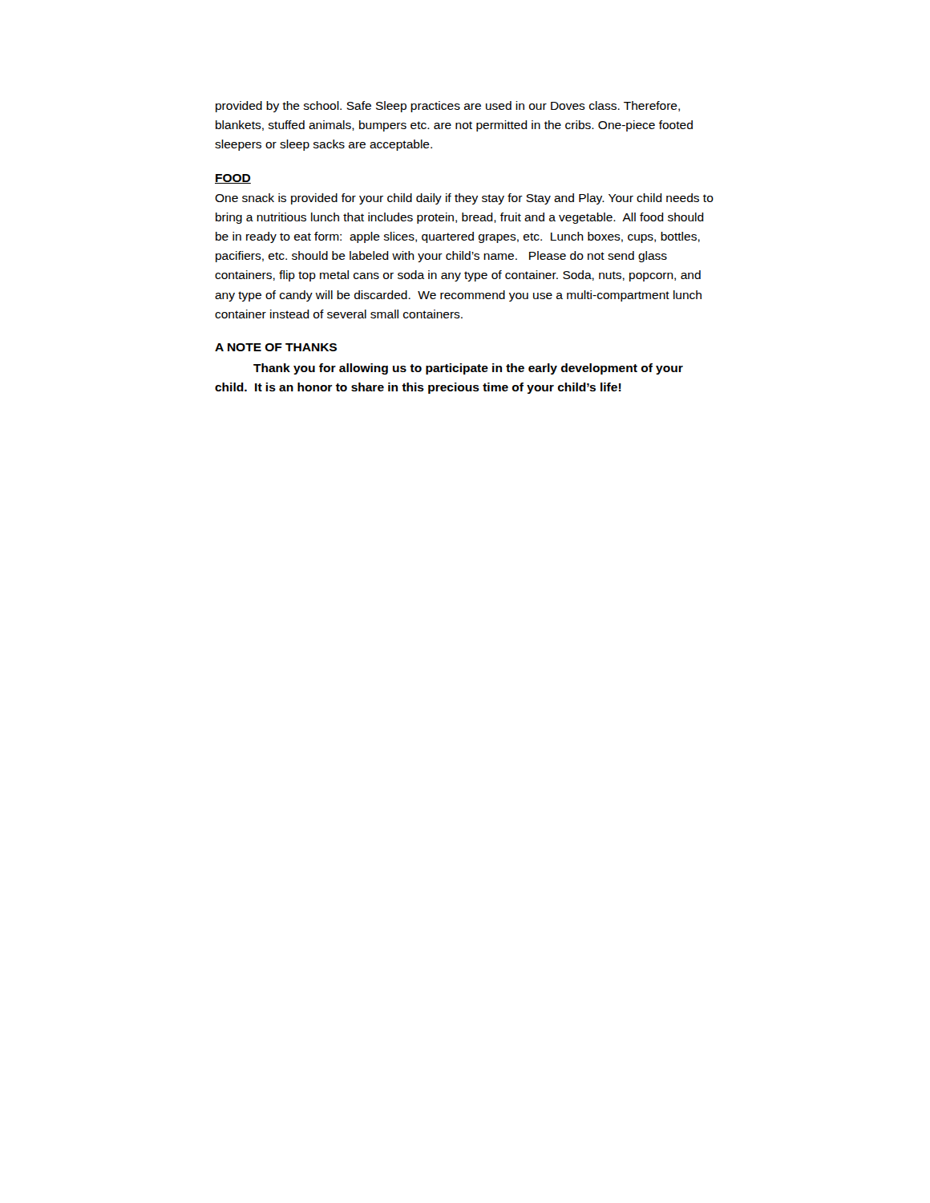provided by the school. Safe Sleep practices are used in our Doves class. Therefore, blankets, stuffed animals, bumpers etc. are not permitted in the cribs. One-piece footed sleepers or sleep sacks are acceptable.
FOOD
One snack is provided for your child daily if they stay for Stay and Play. Your child needs to bring a nutritious lunch that includes protein, bread, fruit and a vegetable. All food should be in ready to eat form: apple slices, quartered grapes, etc. Lunch boxes, cups, bottles, pacifiers, etc. should be labeled with your child’s name. Please do not send glass containers, flip top metal cans or soda in any type of container. Soda, nuts, popcorn, and any type of candy will be discarded. We recommend you use a multi-compartment lunch container instead of several small containers.
A NOTE OF THANKS
Thank you for allowing us to participate in the early development of your child. It is an honor to share in this precious time of your child’s life!